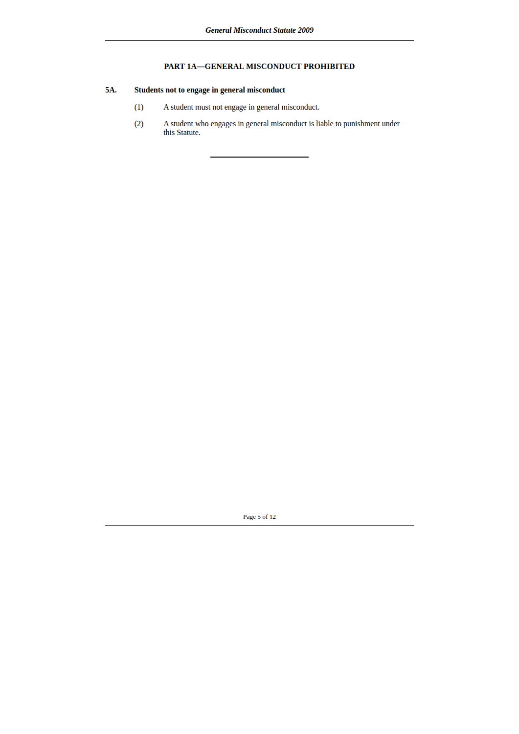General Misconduct Statute 2009
PART 1A—GENERAL MISCONDUCT PROHIBITED
5A.
Students not to engage in general misconduct
(1) A student must not engage in general misconduct.
(2) A student who engages in general misconduct is liable to punishment under this Statute.
Page 5 of 12